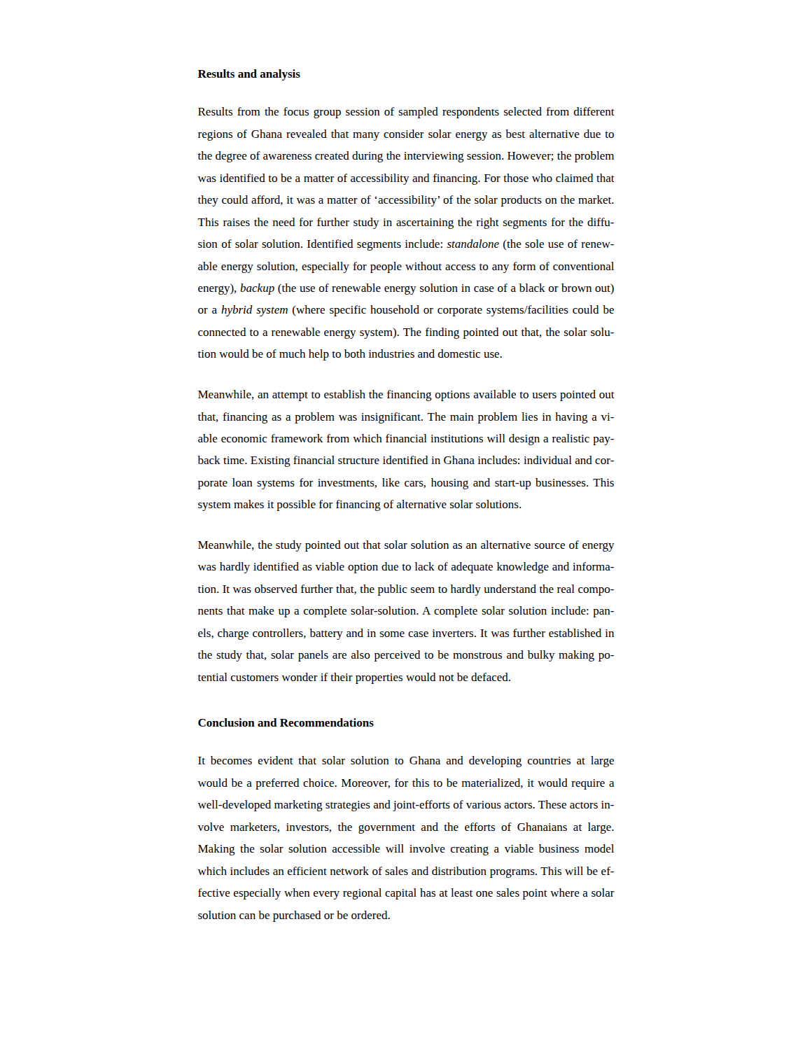Results and analysis
Results from the focus group session of sampled respondents selected from different regions of Ghana revealed that many consider solar energy as best alternative due to the degree of awareness created during the interviewing session. However; the problem was identified to be a matter of accessibility and financing. For those who claimed that they could afford, it was a matter of ‘accessibility’ of the solar products on the market. This raises the need for further study in ascertaining the right segments for the diffusion of solar solution. Identified segments include: standalone (the sole use of renewable energy solution, especially for people without access to any form of conventional energy), backup (the use of renewable energy solution in case of a black or brown out) or a hybrid system (where specific household or corporate systems/facilities could be connected to a renewable energy system). The finding pointed out that, the solar solution would be of much help to both industries and domestic use.
Meanwhile, an attempt to establish the financing options available to users pointed out that, financing as a problem was insignificant. The main problem lies in having a viable economic framework from which financial institutions will design a realistic pay-back time. Existing financial structure identified in Ghana includes: individual and corporate loan systems for investments, like cars, housing and start-up businesses. This system makes it possible for financing of alternative solar solutions.
Meanwhile, the study pointed out that solar solution as an alternative source of energy was hardly identified as viable option due to lack of adequate knowledge and information. It was observed further that, the public seem to hardly understand the real components that make up a complete solar-solution. A complete solar solution include: panels, charge controllers, battery and in some case inverters. It was further established in the study that, solar panels are also perceived to be monstrous and bulky making potential customers wonder if their properties would not be defaced.
Conclusion and Recommendations
It becomes evident that solar solution to Ghana and developing countries at large would be a preferred choice. Moreover, for this to be materialized, it would require a well-developed marketing strategies and joint-efforts of various actors. These actors involve marketers, investors, the government and the efforts of Ghanaians at large. Making the solar solution accessible will involve creating a viable business model which includes an efficient network of sales and distribution programs. This will be effective especially when every regional capital has at least one sales point where a solar solution can be purchased or be ordered.